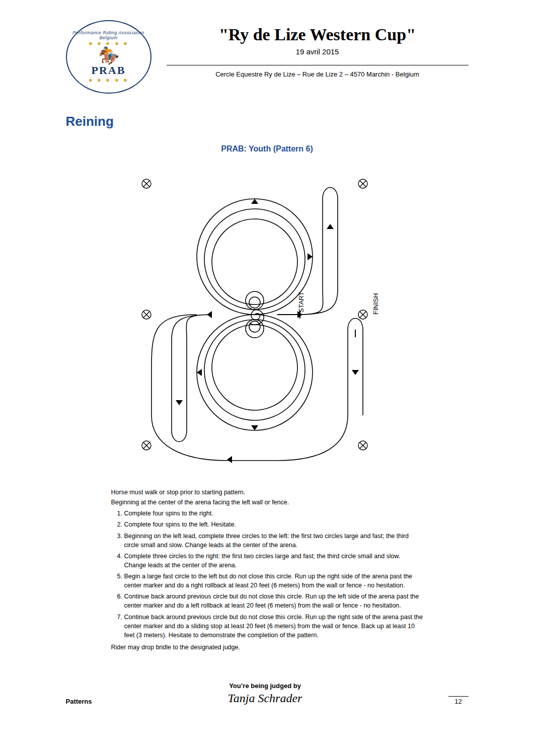Performance Riding Association Belgium
★ ★ ★ ★ ★
🏇
PRAB
★ ★ ★ ★ ★
"Ry de Lize Western Cup"
19 avril 2015
Cercle Equestre Ry de Lize – Rue de Lize 2 – 4570 Marchin - Belgium
Reining
PRAB: Youth (Pattern 6)
START FINISH
Horse must walk or stop prior to starting pattern.
Beginning at the center of the arena facing the left wall or fence.
Complete four spins to the right.
Complete four spins to the left. Hesitate.
Beginning on the left lead, complete three circles to the left: the first two circles large and fast; the third circle small and slow. Change leads at the center of the arena.
Complete three circles to the right: the first two circles large and fast; the third circle small and slow. Change leads at the center of the arena.
Begin a large fast circle to the left but do not close this circle. Run up the right side of the arena past the center marker and do a right rollback at least 20 feet (6 meters) from the wall or fence - no hesitation.
Continue back around previous circle but do not close this circle. Run up the left side of the arena past the center marker and do a left rollback at least 20 feet (6 meters) from the wall or fence - no hesitation.
Continue back around previous circle but do not close this circle. Run up the right side of the arena past the center marker and do a sliding stop at least 20 feet (6 meters) from the wall or fence. Back up at least 10 feet (3 meters). Hesitate to demonstrate the completion of the pattern.
Rider may drop bridle to the designated judge.
Patterns
You’re being judged by
Tanja Schrader
12